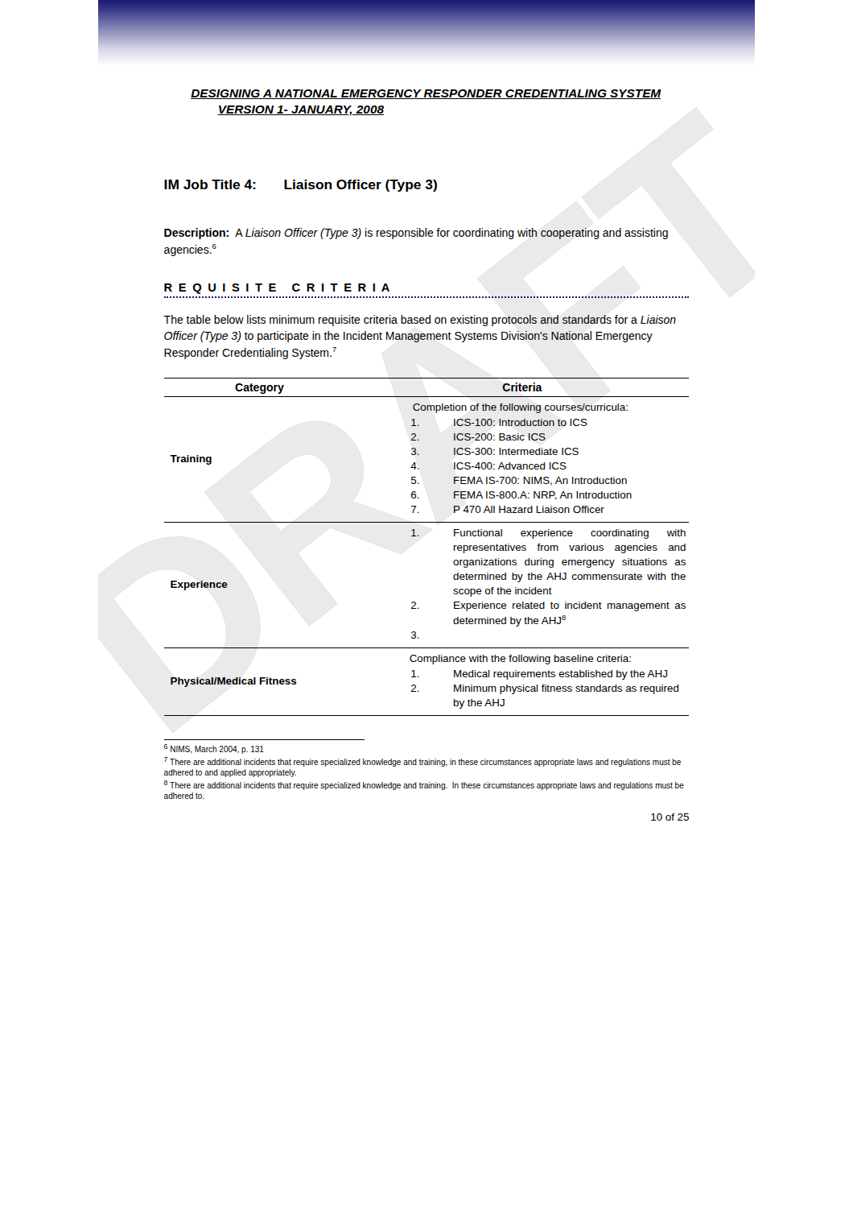DRAFT
DESIGNING A NATIONAL EMERGENCY RESPONDER CREDENTIALING SYSTEM
VERSION 1- JANUARY, 2008
IM Job Title 4: Liaison Officer (Type 3)
Description: A Liaison Officer (Type 3) is responsible for coordinating with cooperating and assisting agencies.6
R E Q U I S I T E C R I T E R I A
The table below lists minimum requisite criteria based on existing protocols and standards for a Liaison Officer (Type 3) to participate in the Incident Management Systems Division's National Emergency Responder Credentialing System.7
| Category | Criteria |
| --- | --- |
| Training | Completion of the following courses/curricula: ICS-100: Introduction to ICS ICS-200: Basic ICS ICS-300: Intermediate ICS ICS-400: Advanced ICS FEMA IS-700: NIMS, An Introduction FEMA IS-800.A: NRP, An Introduction P 470 All Hazard Liaison Officer |
| Experience | Functional experience coordinating with representatives from various agencies and organizations during emergency situations as determined by the AHJ commensurate with the scope of the incident Experience related to incident management as determined by the AHJ 8 |
| Physical/Medical Fitness | Compliance with the following baseline criteria: Medical requirements established by the AHJ Minimum physical fitness standards as required by the AHJ |
6 NIMS, March 2004, p. 131
7 There are additional incidents that require specialized knowledge and training, in these circumstances appropriate laws and regulations must be adhered to and applied appropriately.
8 There are additional incidents that require specialized knowledge and training. In these circumstances appropriate laws and regulations must be adhered to.
10 of 25